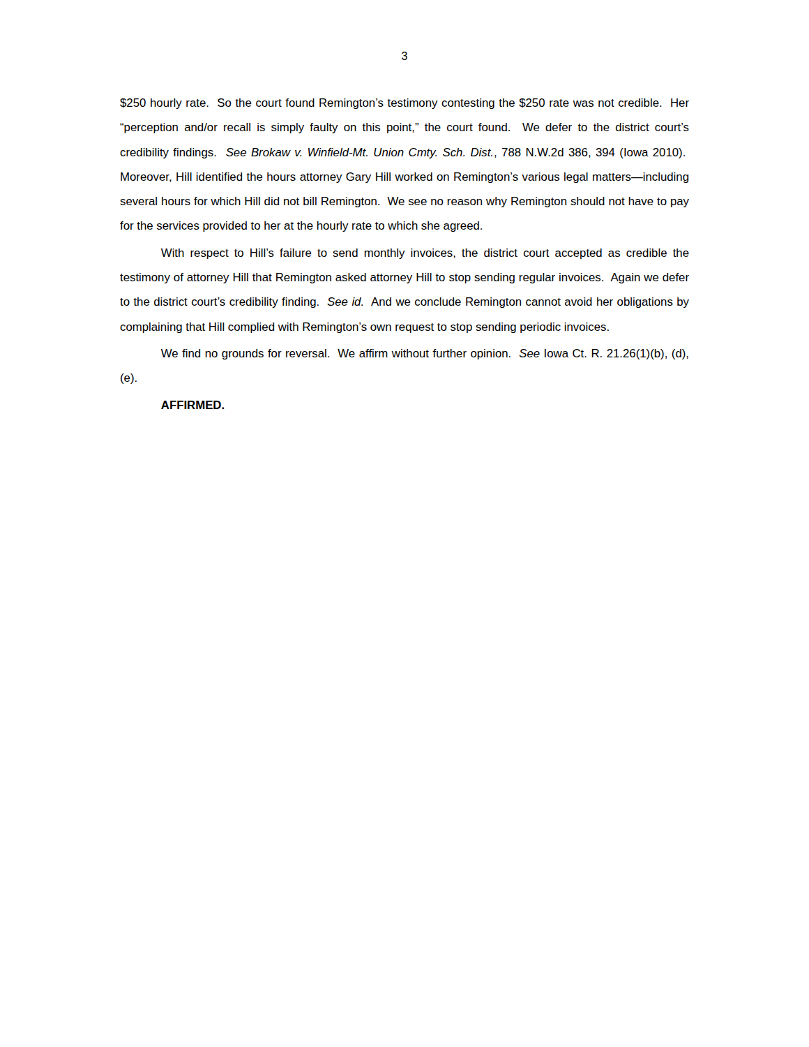3
$250 hourly rate. So the court found Remington’s testimony contesting the $250 rate was not credible. Her “perception and/or recall is simply faulty on this point,” the court found. We defer to the district court’s credibility findings. See Brokaw v. Winfield-Mt. Union Cmty. Sch. Dist., 788 N.W.2d 386, 394 (Iowa 2010). Moreover, Hill identified the hours attorney Gary Hill worked on Remington’s various legal matters—including several hours for which Hill did not bill Remington. We see no reason why Remington should not have to pay for the services provided to her at the hourly rate to which she agreed.
With respect to Hill’s failure to send monthly invoices, the district court accepted as credible the testimony of attorney Hill that Remington asked attorney Hill to stop sending regular invoices. Again we defer to the district court’s credibility finding. See id. And we conclude Remington cannot avoid her obligations by complaining that Hill complied with Remington’s own request to stop sending periodic invoices.
We find no grounds for reversal. We affirm without further opinion. See Iowa Ct. R. 21.26(1)(b), (d), (e).
AFFIRMED.